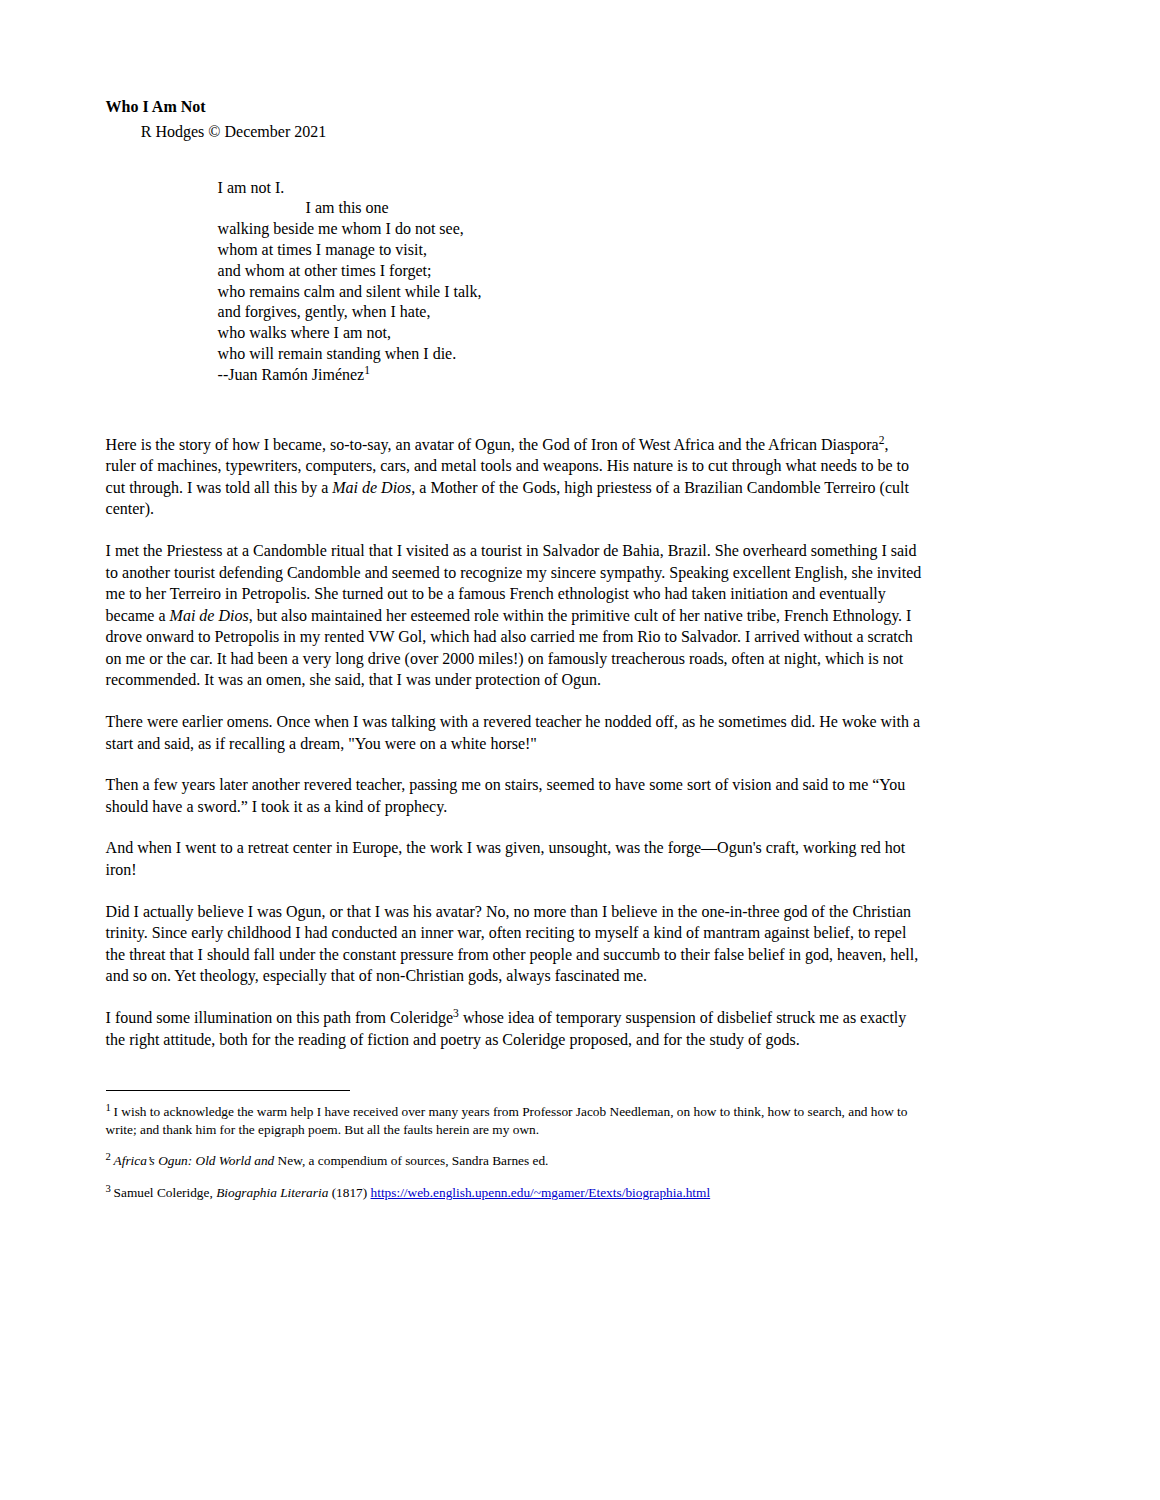Who I Am Not
R Hodges © December 2021
I am not I.
I am this one
walking beside me whom I do not see,
whom at times I manage to visit,
and whom at other times I forget;
who remains calm and silent while I talk,
and forgives, gently, when I hate,
who walks where I am not,
who will remain standing when I die.
--Juan Ramón Jiménez1
Here is the story of how I became, so-to-say, an avatar of Ogun, the God of Iron of West Africa and the African Diaspora2, ruler of machines, typewriters, computers, cars, and metal tools and weapons. His nature is to cut through what needs to be to cut through. I was told all this by a Mai de Dios, a Mother of the Gods, high priestess of a Brazilian Candomble Terreiro (cult center).
I met the Priestess at a Candomble ritual that I visited as a tourist in Salvador de Bahia, Brazil. She overheard something I said to another tourist defending Candomble and seemed to recognize my sincere sympathy. Speaking excellent English, she invited me to her Terreiro in Petropolis. She turned out to be a famous French ethnologist who had taken initiation and eventually became a Mai de Dios, but also maintained her esteemed role within the primitive cult of her native tribe, French Ethnology. I drove onward to Petropolis in my rented VW Gol, which had also carried me from Rio to Salvador. I arrived without a scratch on me or the car. It had been a very long drive (over 2000 miles!) on famously treacherous roads, often at night, which is not recommended. It was an omen, she said, that I was under protection of Ogun.
There were earlier omens. Once when I was talking with a revered teacher he nodded off, as he sometimes did. He woke with a start and said, as if recalling a dream, "You were on a white horse!"
Then a few years later another revered teacher, passing me on stairs, seemed to have some sort of vision and said to me “You should have a sword.” I took it as a kind of prophecy.
And when I went to a retreat center in Europe, the work I was given, unsought, was the forge—Ogun's craft, working red hot iron!
Did I actually believe I was Ogun, or that I was his avatar? No, no more than I believe in the one-in-three god of the Christian trinity. Since early childhood I had conducted an inner war, often reciting to myself a kind of mantram against belief, to repel the threat that I should fall under the constant pressure from other people and succumb to their false belief in god, heaven, hell, and so on. Yet theology, especially that of non-Christian gods, always fascinated me.
I found some illumination on this path from Coleridge3 whose idea of temporary suspension of disbelief struck me as exactly the right attitude, both for the reading of fiction and poetry as Coleridge proposed, and for the study of gods.
1 I wish to acknowledge the warm help I have received over many years from Professor Jacob Needleman, on how to think, how to search, and how to write; and thank him for the epigraph poem. But all the faults herein are my own.
2 Africa’s Ogun: Old World and New, a compendium of sources, Sandra Barnes ed.
3 Samuel Coleridge, Biographia Literaria (1817) https://web.english.upenn.edu/~mgamer/Etexts/biographia.html